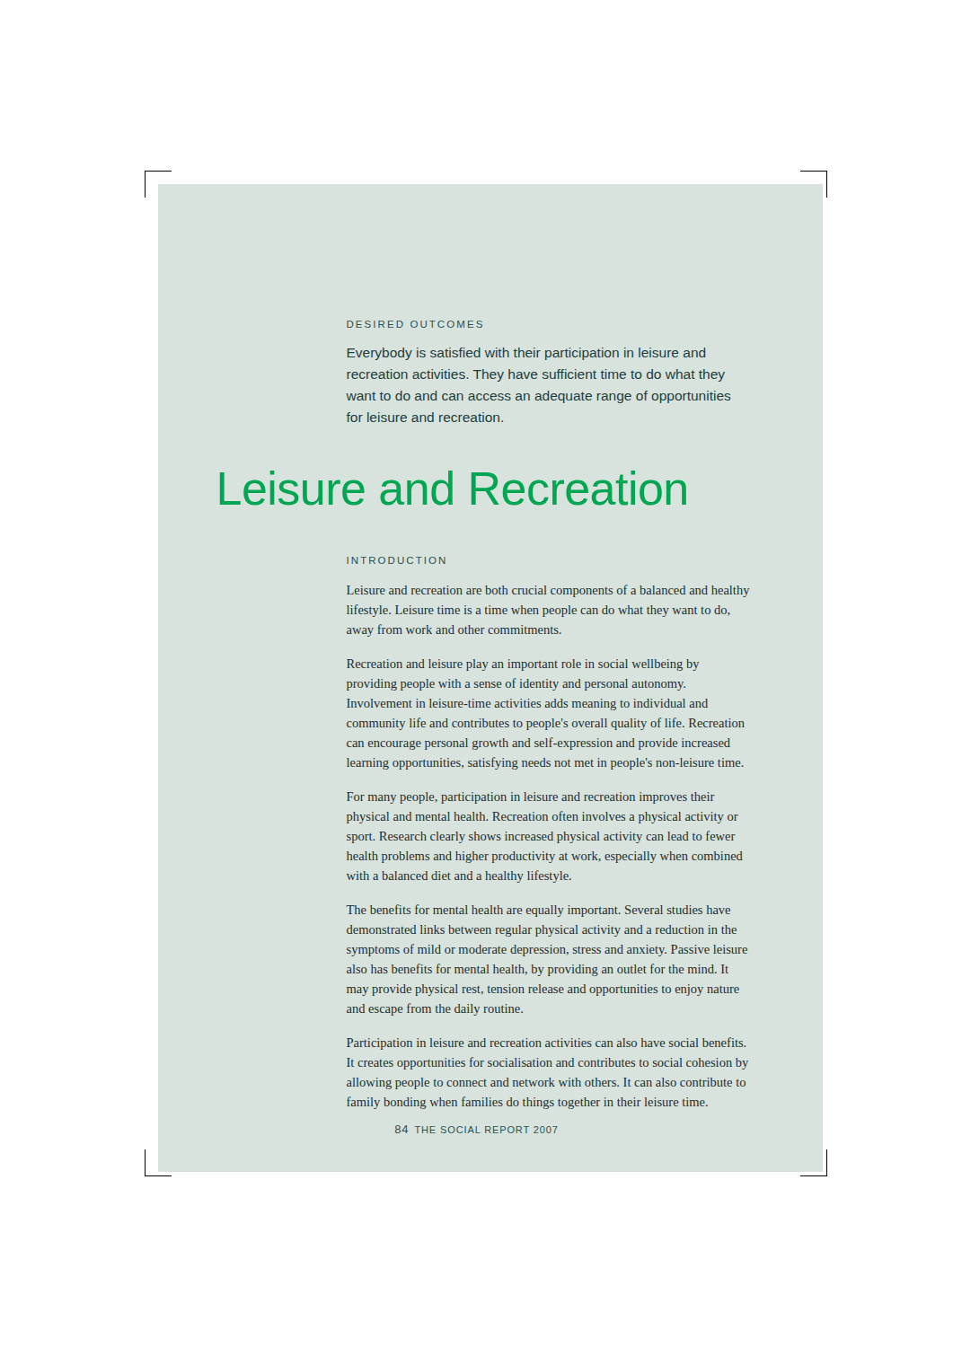Desired outcomes
Everybody is satisfied with their participation in leisure and recreation activities. They have sufficient time to do what they want to do and can access an adequate range of opportunities for leisure and recreation.
Leisure and Recreation
Introduction
Leisure and recreation are both crucial components of a balanced and healthy lifestyle. Leisure time is a time when people can do what they want to do, away from work and other commitments.
Recreation and leisure play an important role in social wellbeing by providing people with a sense of identity and personal autonomy. Involvement in leisure-time activities adds meaning to individual and community life and contributes to people's overall quality of life. Recreation can encourage personal growth and self-expression and provide increased learning opportunities, satisfying needs not met in people's non-leisure time.
For many people, participation in leisure and recreation improves their physical and mental health. Recreation often involves a physical activity or sport. Research clearly shows increased physical activity can lead to fewer health problems and higher productivity at work, especially when combined with a balanced diet and a healthy lifestyle.
The benefits for mental health are equally important. Several studies have demonstrated links between regular physical activity and a reduction in the symptoms of mild or moderate depression, stress and anxiety. Passive leisure also has benefits for mental health, by providing an outlet for the mind. It may provide physical rest, tension release and opportunities to enjoy nature and escape from the daily routine.
Participation in leisure and recreation activities can also have social benefits. It creates opportunities for socialisation and contributes to social cohesion by allowing people to connect and network with others. It can also contribute to family bonding when families do things together in their leisure time.
84 THE SOCIAL REPORT 2007